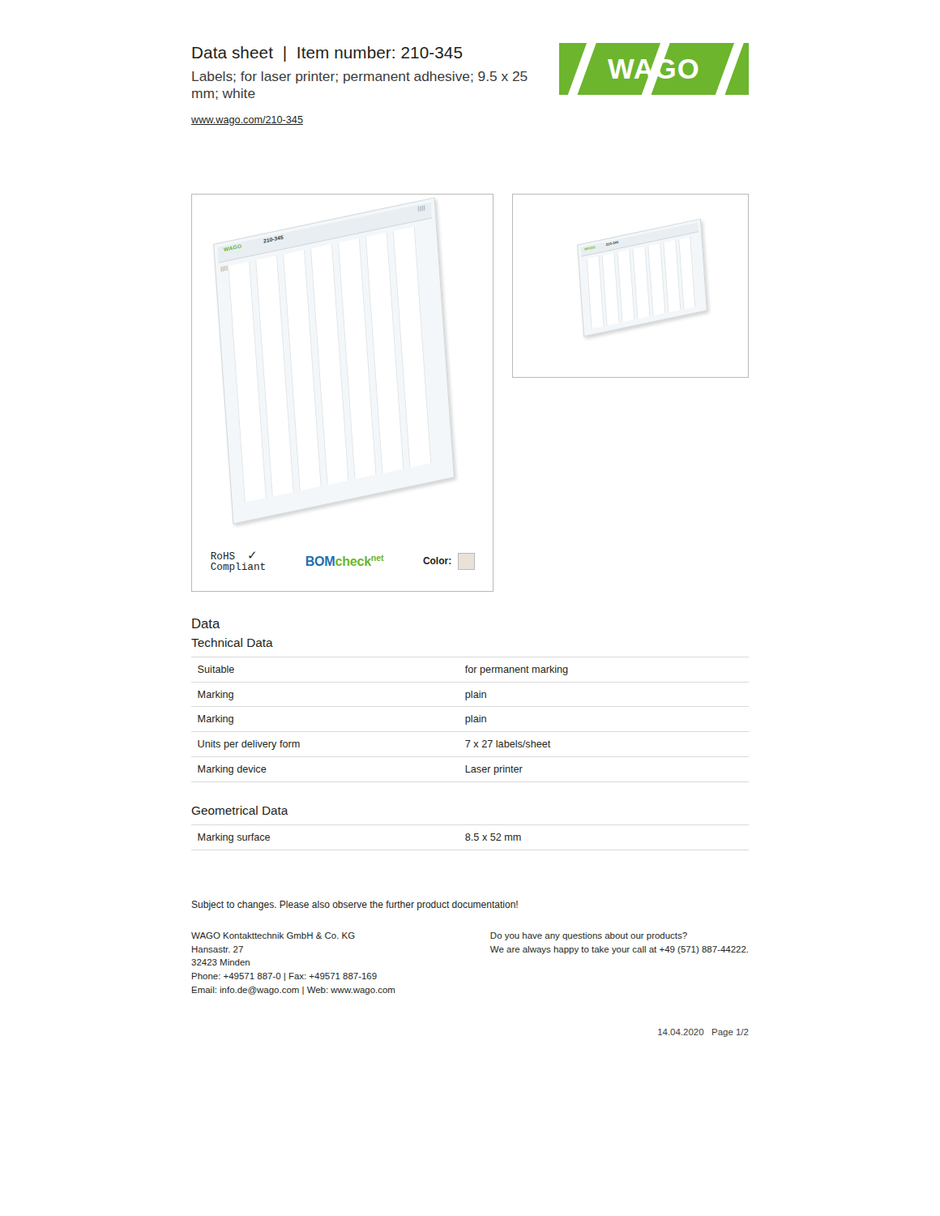Data sheet | Item number: 210-345
Labels; for laser printer; permanent adhesive; 9.5 x 25 mm; white
www.wago.com/210-345
WAGO
WAGO
210-345
||||
||||
RoHS✓
Compliant
BOMcheck net
Color:
WAGO
210-345
Data
Technical Data
| Suitable | for permanent marking |
| Marking | plain |
| Marking | plain |
| Units per delivery form | 7 x 27 labels/sheet |
| Marking device | Laser printer |
Geometrical Data
| Marking surface | 8.5 x 52 mm |
Subject to changes. Please also observe the further product documentation!
WAGO Kontakttechnik GmbH & Co. KG
Hansastr. 27
32423 Minden
Phone: +49571 887-0 | Fax: +49571 887-169
Email: info.de@wago.com | Web: www.wago.com
Do you have any questions about our products?
We are always happy to take your call at +49 (571) 887-44222.
14.04.2020 Page 1/2